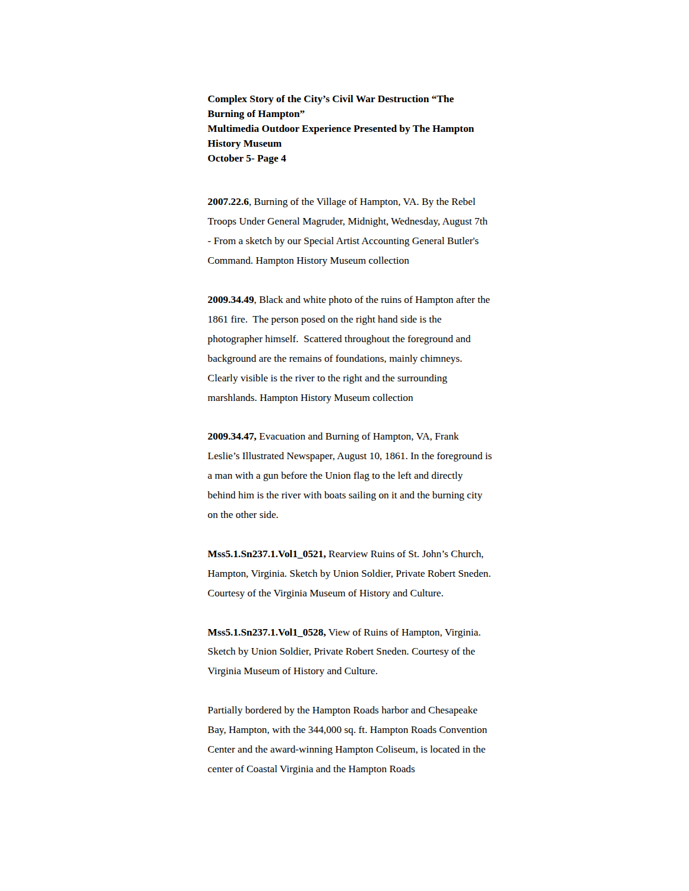Complex Story of the City’s Civil War Destruction “The Burning of Hampton”
Multimedia Outdoor Experience Presented by The Hampton History Museum
October 5- Page 4
2007.22.6, Burning of the Village of Hampton, VA. By the Rebel Troops Under General Magruder, Midnight, Wednesday, August 7th - From a sketch by our Special Artist Accounting General Butler's Command. Hampton History Museum collection
2009.34.49, Black and white photo of the ruins of Hampton after the 1861 fire. The person posed on the right hand side is the photographer himself. Scattered throughout the foreground and background are the remains of foundations, mainly chimneys. Clearly visible is the river to the right and the surrounding marshlands. Hampton History Museum collection
2009.34.47, Evacuation and Burning of Hampton, VA, Frank Leslie’s Illustrated Newspaper, August 10, 1861. In the foreground is a man with a gun before the Union flag to the left and directly behind him is the river with boats sailing on it and the burning city on the other side.
Mss5.1.Sn237.1.Vol1_0521, Rearview Ruins of St. John’s Church, Hampton, Virginia. Sketch by Union Soldier, Private Robert Sneden. Courtesy of the Virginia Museum of History and Culture.
Mss5.1.Sn237.1.Vol1_0528, View of Ruins of Hampton, Virginia. Sketch by Union Soldier, Private Robert Sneden. Courtesy of the Virginia Museum of History and Culture.
Partially bordered by the Hampton Roads harbor and Chesapeake Bay, Hampton, with the 344,000 sq. ft. Hampton Roads Convention Center and the award-winning Hampton Coliseum, is located in the center of Coastal Virginia and the Hampton Roads